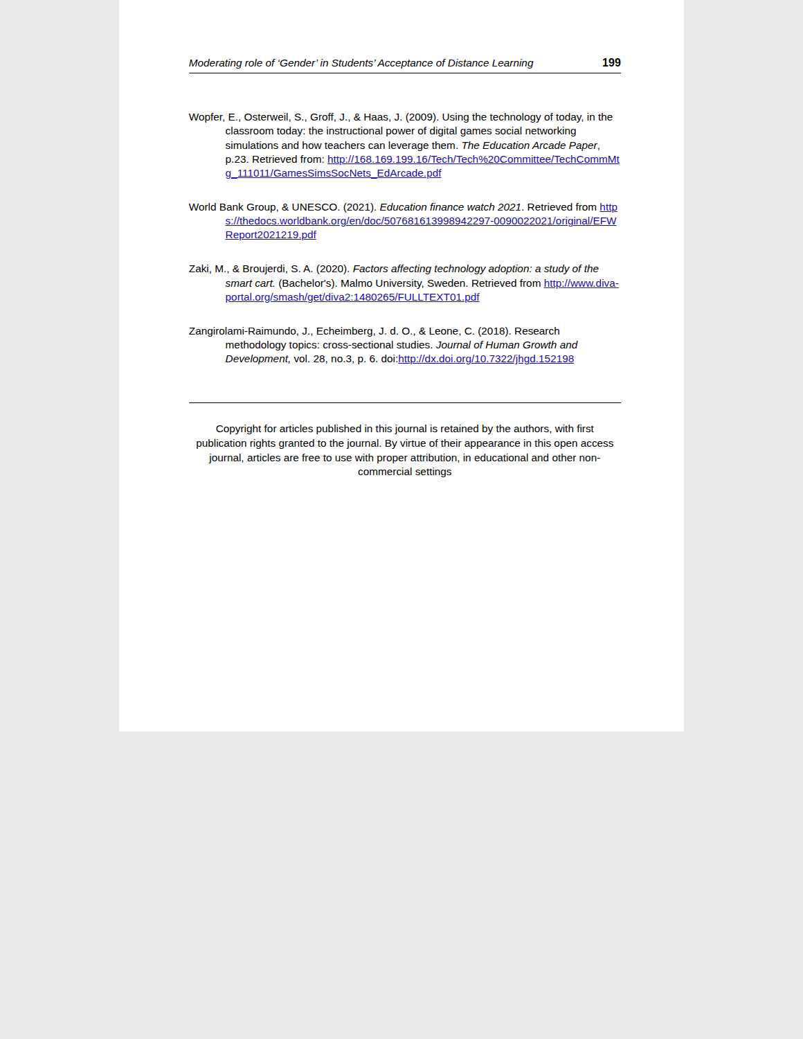Moderating role of ‘Gender’ in Students’ Acceptance of Distance Learning 199
Wopfer, E., Osterweil, S., Groff, J., & Haas, J. (2009). Using the technology of today, in the classroom today: the instructional power of digital games social networking simulations and how teachers can leverage them. The Education Arcade Paper, p.23. Retrieved from: http://168.169.199.16/Tech/Tech%20Committee/TechCommMtg_111011/GamesSimsSocNets_EdArcade.pdf
World Bank Group, & UNESCO. (2021). Education finance watch 2021. Retrieved from https://thedocs.worldbank.org/en/doc/507681613998942297-0090022021/original/EFWReport2021219.pdf
Zaki, M., & Broujerdi, S. A. (2020). Factors affecting technology adoption: a study of the smart cart. (Bachelor's). Malmo University, Sweden. Retrieved from http://www.diva-portal.org/smash/get/diva2:1480265/FULLTEXT01.pdf
Zangirolami-Raimundo, J., Echeimberg, J. d. O., & Leone, C. (2018). Research methodology topics: cross-sectional studies. Journal of Human Growth and Development, vol. 28, no.3, p. 6. doi:http://dx.doi.org/10.7322/jhgd.152198
Copyright for articles published in this journal is retained by the authors, with first publication rights granted to the journal. By virtue of their appearance in this open access journal, articles are free to use with proper attribution, in educational and other non-commercial settings